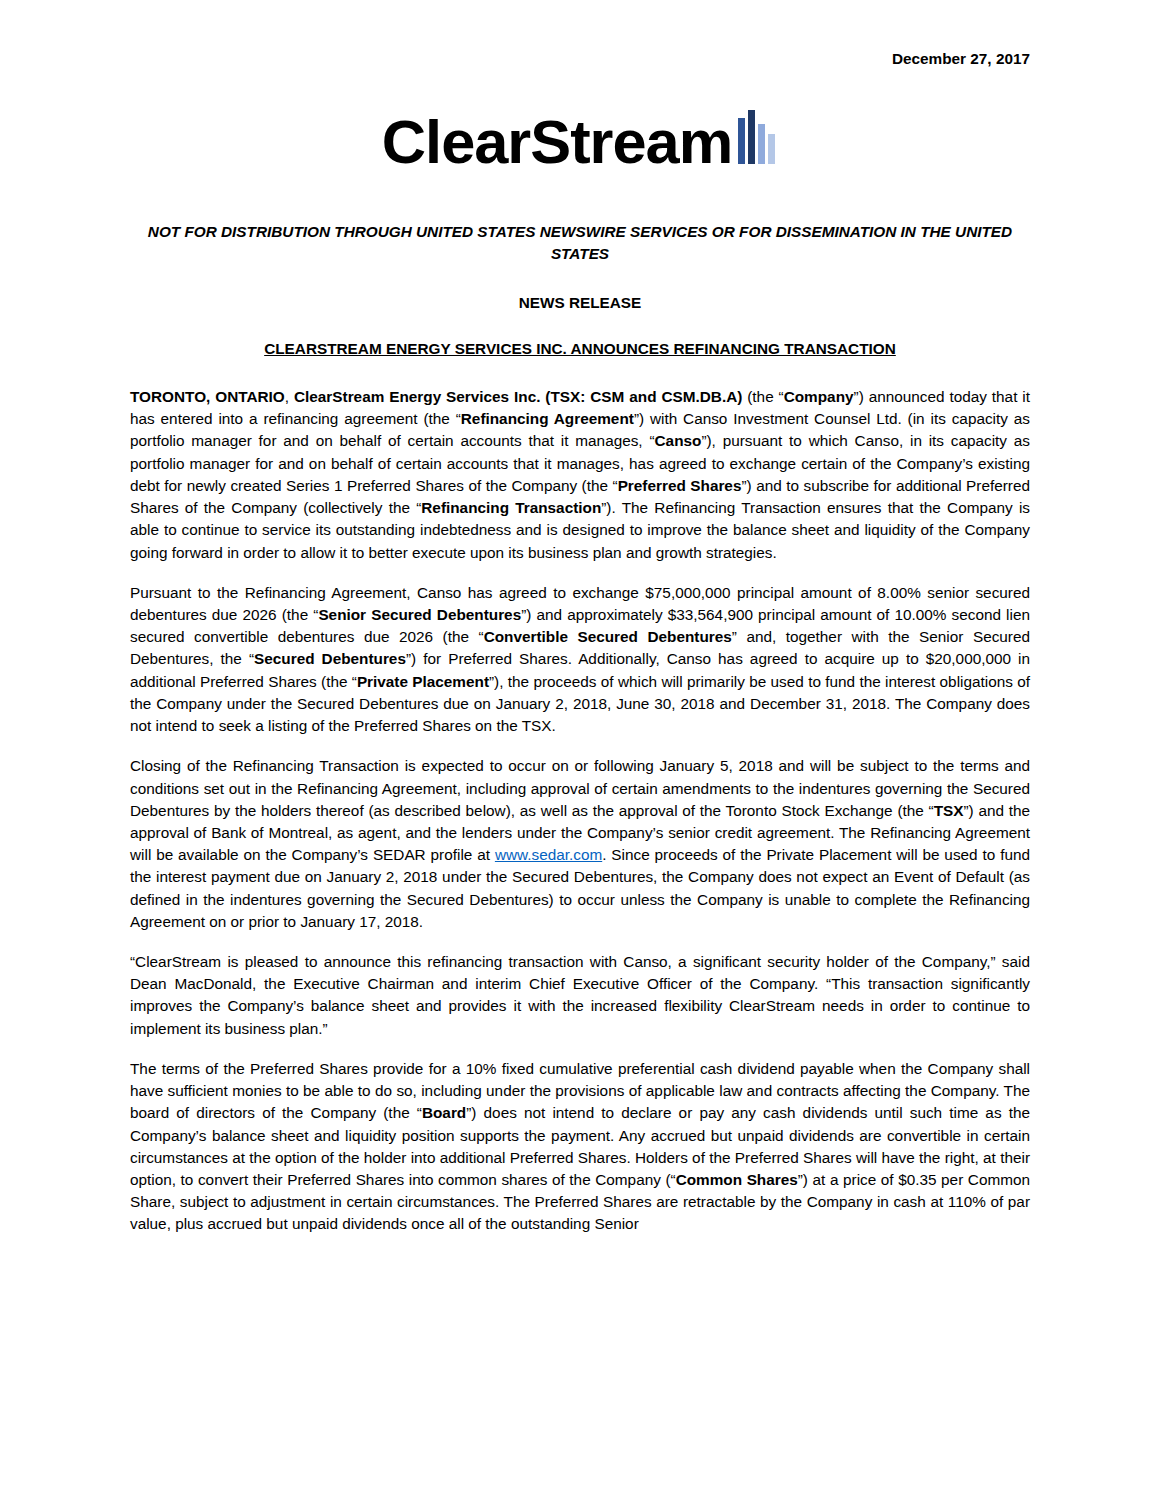December 27, 2017
ClearStream
NOT FOR DISTRIBUTION THROUGH UNITED STATES NEWSWIRE SERVICES OR FOR DISSEMINATION IN THE UNITED STATES
NEWS RELEASE
CLEARSTREAM ENERGY SERVICES INC. ANNOUNCES REFINANCING TRANSACTION
TORONTO, ONTARIO, ClearStream Energy Services Inc. (TSX: CSM and CSM.DB.A) (the “Company”) announced today that it has entered into a refinancing agreement (the “Refinancing Agreement”) with Canso Investment Counsel Ltd. (in its capacity as portfolio manager for and on behalf of certain accounts that it manages, “Canso”), pursuant to which Canso, in its capacity as portfolio manager for and on behalf of certain accounts that it manages, has agreed to exchange certain of the Company’s existing debt for newly created Series 1 Preferred Shares of the Company (the “Preferred Shares”) and to subscribe for additional Preferred Shares of the Company (collectively the “Refinancing Transaction”). The Refinancing Transaction ensures that the Company is able to continue to service its outstanding indebtedness and is designed to improve the balance sheet and liquidity of the Company going forward in order to allow it to better execute upon its business plan and growth strategies.
Pursuant to the Refinancing Agreement, Canso has agreed to exchange $75,000,000 principal amount of 8.00% senior secured debentures due 2026 (the “Senior Secured Debentures”) and approximately $33,564,900 principal amount of 10.00% second lien secured convertible debentures due 2026 (the “Convertible Secured Debentures” and, together with the Senior Secured Debentures, the “Secured Debentures”) for Preferred Shares. Additionally, Canso has agreed to acquire up to $20,000,000 in additional Preferred Shares (the “Private Placement”), the proceeds of which will primarily be used to fund the interest obligations of the Company under the Secured Debentures due on January 2, 2018, June 30, 2018 and December 31, 2018. The Company does not intend to seek a listing of the Preferred Shares on the TSX.
Closing of the Refinancing Transaction is expected to occur on or following January 5, 2018 and will be subject to the terms and conditions set out in the Refinancing Agreement, including approval of certain amendments to the indentures governing the Secured Debentures by the holders thereof (as described below), as well as the approval of the Toronto Stock Exchange (the “TSX”) and the approval of Bank of Montreal, as agent, and the lenders under the Company’s senior credit agreement. The Refinancing Agreement will be available on the Company’s SEDAR profile at www.sedar.com. Since proceeds of the Private Placement will be used to fund the interest payment due on January 2, 2018 under the Secured Debentures, the Company does not expect an Event of Default (as defined in the indentures governing the Secured Debentures) to occur unless the Company is unable to complete the Refinancing Agreement on or prior to January 17, 2018.
“ClearStream is pleased to announce this refinancing transaction with Canso, a significant security holder of the Company,” said Dean MacDonald, the Executive Chairman and interim Chief Executive Officer of the Company. “This transaction significantly improves the Company’s balance sheet and provides it with the increased flexibility ClearStream needs in order to continue to implement its business plan.”
The terms of the Preferred Shares provide for a 10% fixed cumulative preferential cash dividend payable when the Company shall have sufficient monies to be able to do so, including under the provisions of applicable law and contracts affecting the Company. The board of directors of the Company (the “Board”) does not intend to declare or pay any cash dividends until such time as the Company’s balance sheet and liquidity position supports the payment. Any accrued but unpaid dividends are convertible in certain circumstances at the option of the holder into additional Preferred Shares. Holders of the Preferred Shares will have the right, at their option, to convert their Preferred Shares into common shares of the Company (“Common Shares”) at a price of $0.35 per Common Share, subject to adjustment in certain circumstances. The Preferred Shares are retractable by the Company in cash at 110% of par value, plus accrued but unpaid dividends once all of the outstanding Senior